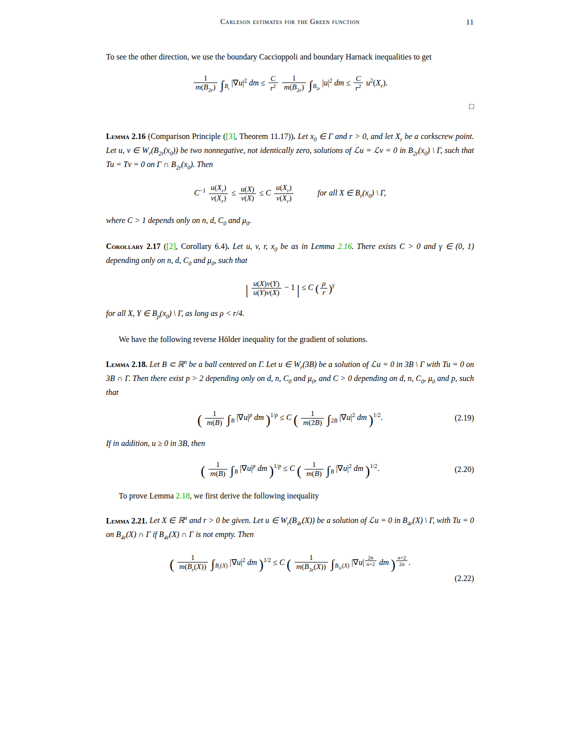Carleson estimates for the Green function 11
To see the other direction, we use the boundary Caccioppoli and boundary Harnack inequalities to get
1 m(B 2r) ∫Br |∇u|2 dm ≤ Cr 2 1 m(B 2r) ∫B 2r |u|2 dm ≤ Cr 2 u 2(Xr).
□
Lemma 2.16 (Comparison Principle ([3], Theorem 11.17)). Let x 0 ∈ Γ and r > 0, and let Xr be a corkscrew point. Let u, v ∈ Wr(B 2r(x 0)) be two nonnegative, not identically zero, solutions of ℒu = ℒv = 0 in B 2r(x 0) \ Γ, such that Tu = Tv = 0 on Γ ∩ B 2r(x 0). Then
C−1 u(Xr) v(Xr) ≤ u(X) v(X) ≤ C u(Xr) v(Xr) for all X ∈ Br(x 0) \ Γ,
where C > 1 depends only on n, d, C 0 and μ 0.
Corollary 2.17 ([2], Corollary 6.4). Let u, v, r, x 0 be as in Lemma 2.16. There exists C > 0 and γ ∈ (0, 1) depending only on n, d, C 0 and μ 0, such that
| u(X)v(Y) u(Y)v(X) − 1 | ≤ C (ρr) γ
for all X, Y ∈ Bρ(x 0) \ Γ, as long as ρ < r/4.
We have the following reverse Hölder inequality for the gradient of solutions.
Lemma 2.18. Let B ⊂ ℝn be a ball centered on Γ. Let u ∈ Wr(3B) be a solution of ℒu = 0 in 3B \ Γ with Tu = 0 on 3B ∩ Γ. Then there exist p > 2 depending only on d, n, C 0 and μ 0, and C > 0 depending on d, n, C 0, μ 0 and p, such that
( 1 m(B) ∫B |∇u|p dm ) 1/p ≤ C ( 1 m(2B) ∫2B |∇u|2 dm ) 1/2.
(2.19)
If in addition, u ≥ 0 in 3B, then
( 1 m(B) ∫B |∇u|p dm ) 1/p ≤ C ( 1 m(B) ∫B |∇u|2 dm ) 1/2.
(2.20)
To prove Lemma 2.18, we first derive the following inequality
Lemma 2.21. Let X ∈ ℝn and r > 0 be given. Let u ∈ Wr(B 4r(X)) be a solution of ℒu = 0 in B 4r(X) \ Γ, with Tu = 0 on B 4r(X) ∩ Γ if B 4r(X) ∩ Γ is not empty. Then
( 1 m(Br(X)) ∫Br(X) |∇u|2 dm ) 1/2 ≤ C ( 1 m(B 3r(X)) ∫B 3r(X) |∇u|2n n+2 dm ) n+22n.
(2.22)